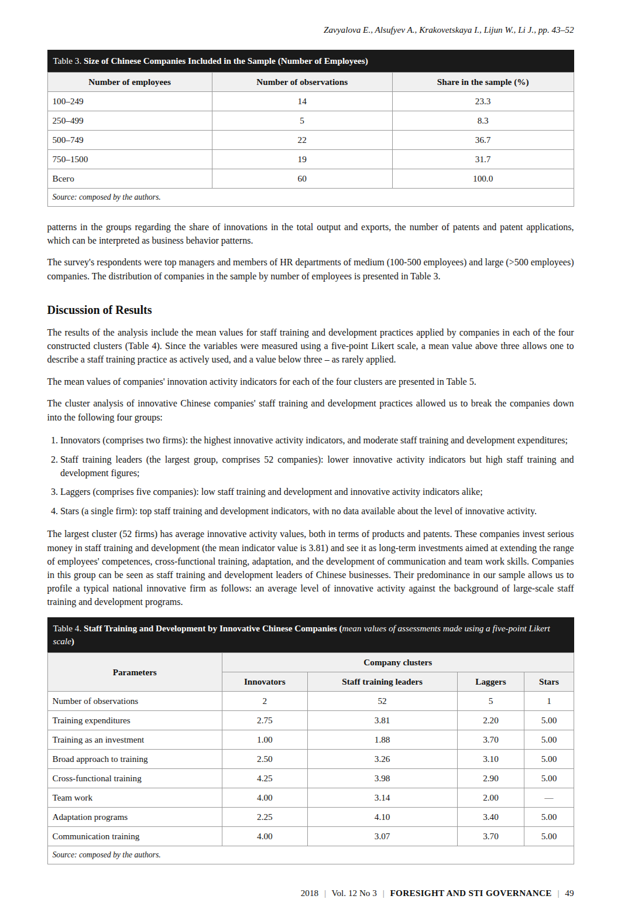Zavyalova E., Alsufyev A., Krakovetskaya I., Lijun W., Li J., pp. 43–52
Table 3. Size of Chinese Companies Included in the Sample (Number of Employees)
| Number of employees | Number of observations | Share in the sample (%) |
| --- | --- | --- |
| 100–249 | 14 | 23.3 |
| 250–499 | 5 | 8.3 |
| 500–749 | 22 | 36.7 |
| 750–1500 | 19 | 31.7 |
| Всего | 60 | 100.0 |
| Source: composed by the authors. |
patterns in the groups regarding the share of innovations in the total output and exports, the number of patents and patent applications, which can be interpreted as business behavior patterns.
The survey's respondents were top managers and members of HR departments of medium (100-500 employees) and large (>500 employees) companies. The distribution of companies in the sample by number of employees is presented in Table 3.
Discussion of Results
The results of the analysis include the mean values for staff training and development practices applied by companies in each of the four constructed clusters (Table 4). Since the variables were measured using a five-point Likert scale, a mean value above three allows one to describe a staff training practice as actively used, and a value below three – as rarely applied.
The mean values of companies' innovation activity indicators for each of the four clusters are presented in Table 5.
The cluster analysis of innovative Chinese companies' staff training and development practices allowed us to break the companies down into the following four groups:
Innovators (comprises two firms): the highest innovative activity indicators, and moderate staff training and development expenditures;
Staff training leaders (the largest group, comprises 52 companies): lower innovative activity indicators but high staff training and development figures;
Laggers (comprises five companies): low staff training and development and innovative activity indicators alike;
Stars (a single firm): top staff training and development indicators, with no data available about the level of innovative activity.
The largest cluster (52 firms) has average innovative activity values, both in terms of products and patents. These companies invest serious money in staff training and development (the mean indicator value is 3.81) and see it as long-term investments aimed at extending the range of employees' competences, cross-functional training, adaptation, and the development of communication and team work skills. Companies in this group can be seen as staff training and development leaders of Chinese businesses. Their predominance in our sample allows us to profile a typical national innovative firm as follows: an average level of innovative activity against the background of large-scale staff training and development programs.
Table 4. Staff Training and Development by Innovative Chinese Companies ( mean values of assessments made using a five-point Likert scale )
| Parameters | Company clusters |
| --- | --- |
| Innovators | Staff training leaders | Laggers | Stars |
| Number of observations | 2 | 52 | 5 | 1 |
| Training expenditures | 2.75 | 3.81 | 2.20 | 5.00 |
| Training as an investment | 1.00 | 1.88 | 3.70 | 5.00 |
| Broad approach to training | 2.50 | 3.26 | 3.10 | 5.00 |
| Cross-functional training | 4.25 | 3.98 | 2.90 | 5.00 |
| Team work | 4.00 | 3.14 | 2.00 | — |
| Adaptation programs | 2.25 | 4.10 | 3.40 | 5.00 |
| Communication training | 4.00 | 3.07 | 3.70 | 5.00 |
| Source: composed by the authors. |
2018 | Vol. 12 No 3 | FORESIGHT AND STI GOVERNANCE | 49